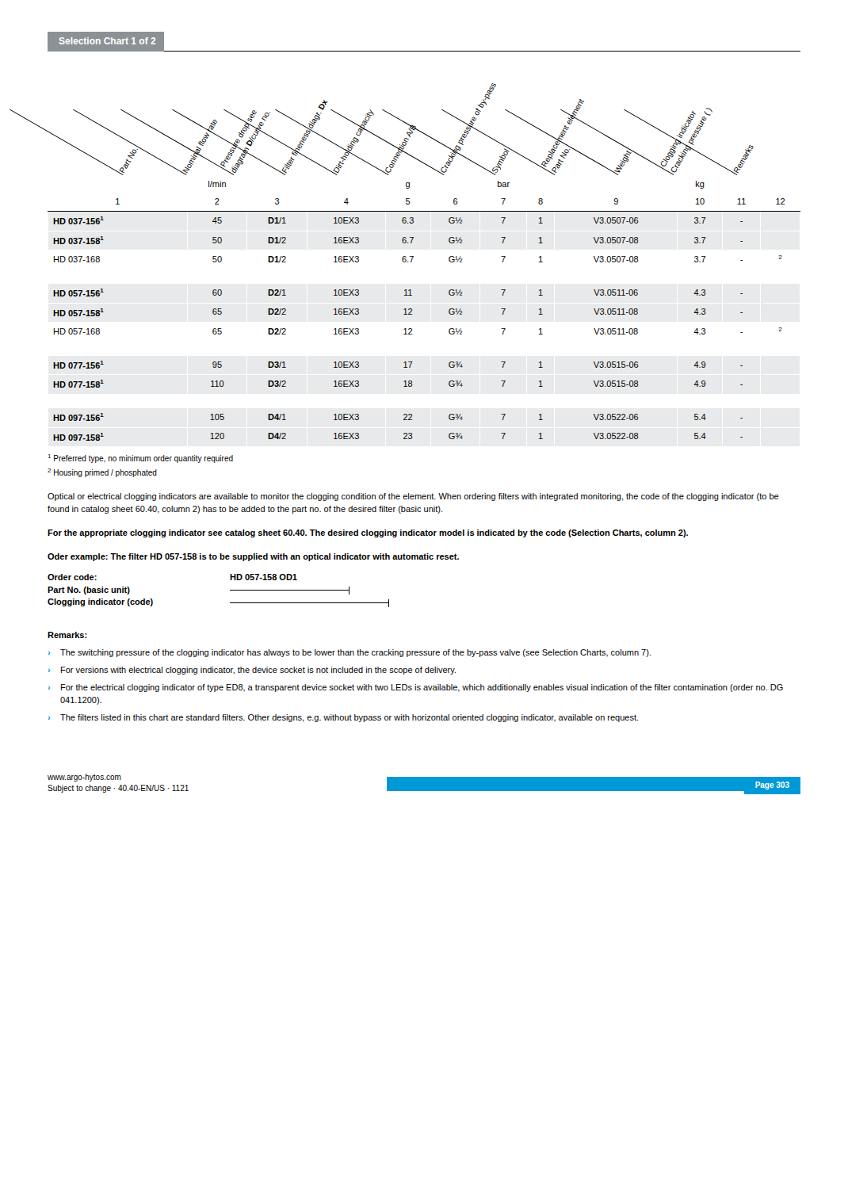Selection Chart 1 of 2
Part No.
Nominal flow rate
Pressure drop see
diagram D/curve no.
Filter fineness diagr. Dx
Dirt-holding capacity
Connection A/B
Cracking pressure of by-pass
Symbol
Replacement element
Part No.
Weight
Clogging indicator
Cracking pressure ( )
Remarks
| | l/min | | | g | | bar | | | kg | | |
| 1 | 2 | 3 | 4 | 5 | 6 | 7 | 8 | 9 | 10 | 11 | 12 |
| HD 037-156 1 | 45 | D1 /1 | 10EX3 | 6.3 | G½ | 7 | 1 | V3.0507-06 | 3.7 | - | |
| HD 037-158 1 | 50 | D1 /2 | 16EX3 | 6.7 | G½ | 7 | 1 | V3.0507-08 | 3.7 | - | |
| HD 037-168 | 50 | D1 /2 | 16EX3 | 6.7 | G½ | 7 | 1 | V3.0507-08 | 3.7 | - | 2 |
| HD 057-156 1 | 60 | D2 /1 | 10EX3 | 11 | G½ | 7 | 1 | V3.0511-06 | 4.3 | - | |
| HD 057-158 1 | 65 | D2 /2 | 16EX3 | 12 | G½ | 7 | 1 | V3.0511-08 | 4.3 | - | |
| HD 057-168 | 65 | D2 /2 | 16EX3 | 12 | G½ | 7 | 1 | V3.0511-08 | 4.3 | - | 2 |
| HD 077-156 1 | 95 | D3 /1 | 10EX3 | 17 | G¾ | 7 | 1 | V3.0515-06 | 4.9 | - | |
| HD 077-158 1 | 110 | D3 /2 | 16EX3 | 18 | G¾ | 7 | 1 | V3.0515-08 | 4.9 | - | |
| HD 097-156 1 | 105 | D4 /1 | 10EX3 | 22 | G¾ | 7 | 1 | V3.0522-06 | 5.4 | - | |
| HD 097-158 1 | 120 | D4 /2 | 16EX3 | 23 | G¾ | 7 | 1 | V3.0522-08 | 5.4 | - | |
1 Preferred type, no minimum order quantity required
2 Housing primed / phosphated
Optical or electrical clogging indicators are available to monitor the clogging condition of the element. When ordering filters with integrated monitoring, the code of the clogging indicator (to be found in catalog sheet 60.40, column 2) has to be added to the part no. of the desired filter (basic unit).
For the appropriate clogging indicator see catalog sheet 60.40. The desired clogging indicator model is indicated by the code (Selection Charts, column 2).
Oder example: The filter HD 057-158 is to be supplied with an optical indicator with automatic reset.
Order code:
HD 057-158 OD1
Part No. (basic unit)
Clogging indicator (code)
Remarks:
The switching pressure of the clogging indicator has always to be lower than the cracking pressure of the by-pass valve (see Selection Charts, column 7).
For versions with electrical clogging indicator, the device socket is not included in the scope of delivery.
For the electrical clogging indicator of type ED8, a transparent device socket with two LEDs is available, which additionally enables visual indication of the filter contamination (order no. DG 041.1200).
The filters listed in this chart are standard filters. Other designs, e.g. without bypass or with horizontal oriented clogging indicator, available on request.
www.argo-hytos.com
Subject to change · 40.40-EN/US · 1121
Page 303